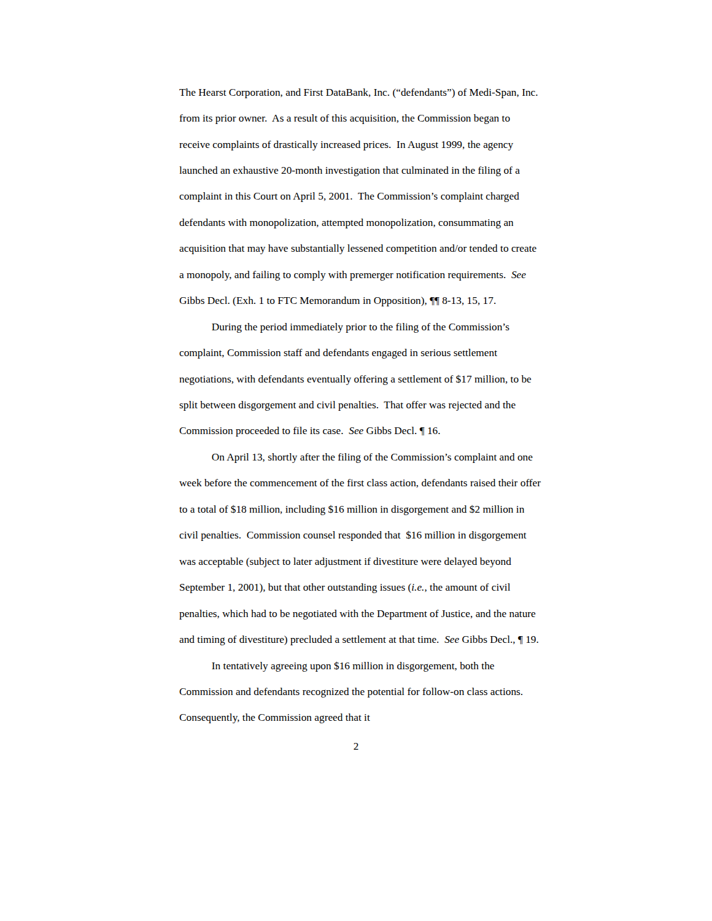The Hearst Corporation, and First DataBank, Inc. (“defendants”) of Medi-Span, Inc. from its prior owner. As a result of this acquisition, the Commission began to receive complaints of drastically increased prices. In August 1999, the agency launched an exhaustive 20-month investigation that culminated in the filing of a complaint in this Court on April 5, 2001. The Commission’s complaint charged defendants with monopolization, attempted monopolization, consummating an acquisition that may have substantially lessened competition and/or tended to create a monopoly, and failing to comply with premerger notification requirements. See Gibbs Decl. (Exh. 1 to FTC Memorandum in Opposition), ¶¶ 8-13, 15, 17.
During the period immediately prior to the filing of the Commission’s complaint, Commission staff and defendants engaged in serious settlement negotiations, with defendants eventually offering a settlement of $17 million, to be split between disgorgement and civil penalties. That offer was rejected and the Commission proceeded to file its case. See Gibbs Decl. ¶ 16.
On April 13, shortly after the filing of the Commission’s complaint and one week before the commencement of the first class action, defendants raised their offer to a total of $18 million, including $16 million in disgorgement and $2 million in civil penalties. Commission counsel responded that $16 million in disgorgement was acceptable (subject to later adjustment if divestiture were delayed beyond September 1, 2001), but that other outstanding issues (i.e., the amount of civil penalties, which had to be negotiated with the Department of Justice, and the nature and timing of divestiture) precluded a settlement at that time. See Gibbs Decl., ¶ 19.
In tentatively agreeing upon $16 million in disgorgement, both the Commission and defendants recognized the potential for follow-on class actions. Consequently, the Commission agreed that it
2